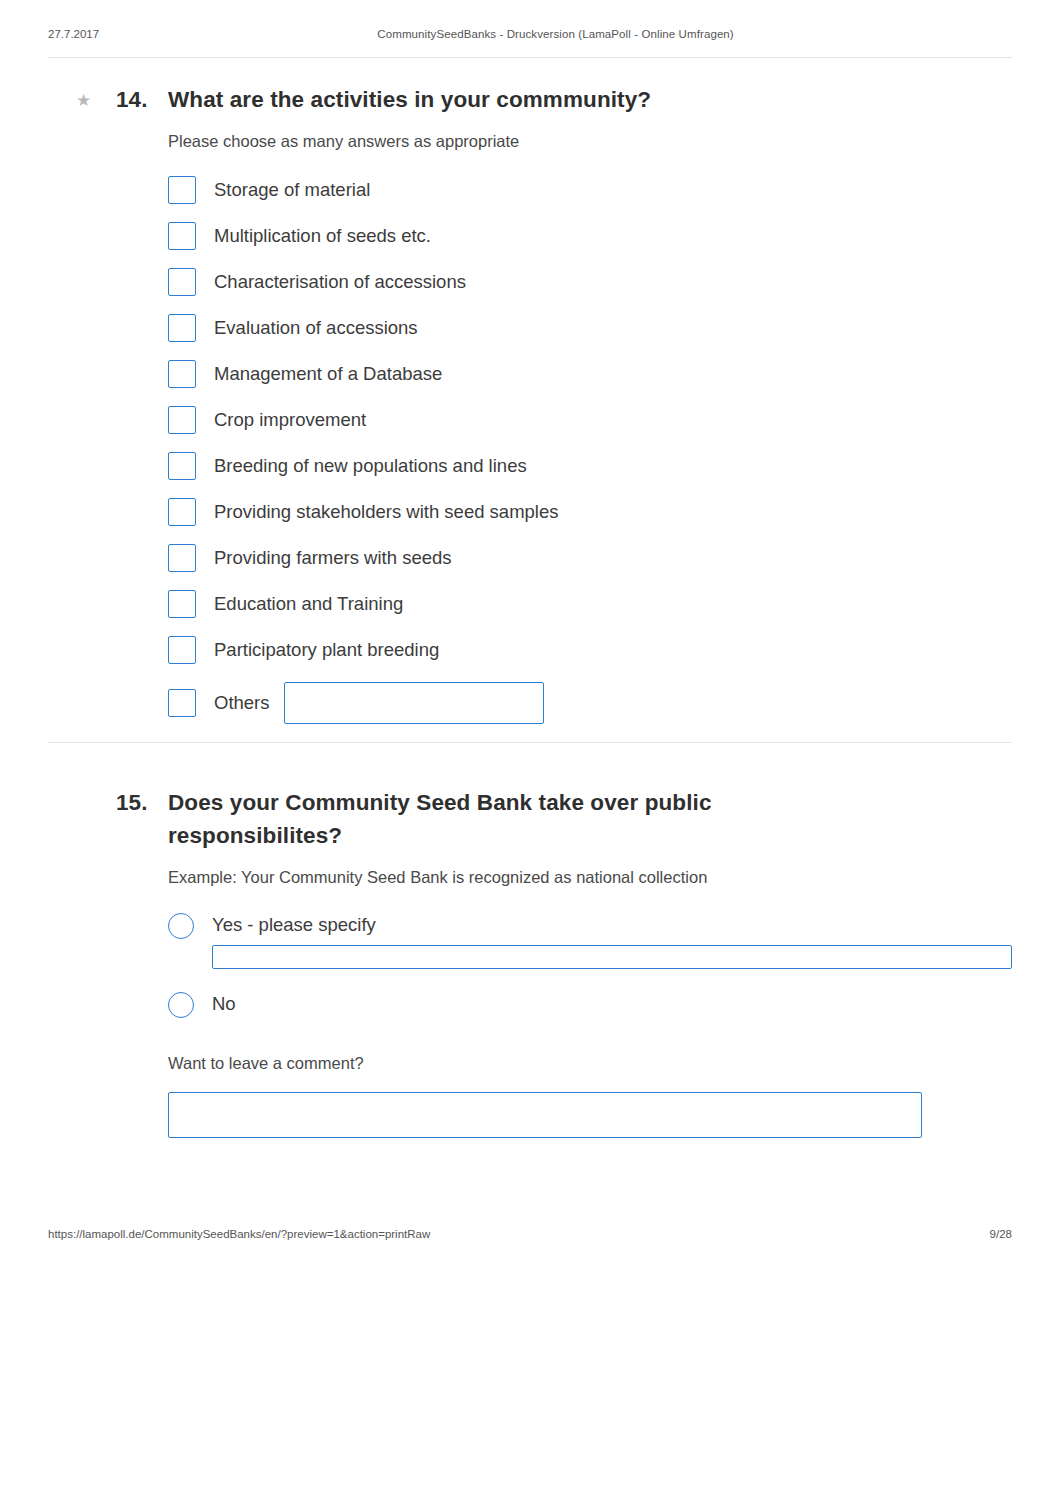27.7.2017 CommunitySeedBanks - Druckversion (LamaPoll - Online Umfragen)
★
14. What are the activities in your commmunity?
Please choose as many answers as appropriate
Storage of material
Multiplication of seeds etc.
Characterisation of accessions
Evaluation of accessions
Management of a Database
Crop improvement
Breeding of new populations and lines
Providing stakeholders with seed samples
Providing farmers with seeds
Education and Training
Participatory plant breeding
Others
15. Does your Community Seed Bank take over public responsibilites?
Example: Your Community Seed Bank is recognized as national collection
Yes - please specify
No
Want to leave a comment?
https://lamapoll.de/CommunitySeedBanks/en/?preview=1&action=printRaw 9/28